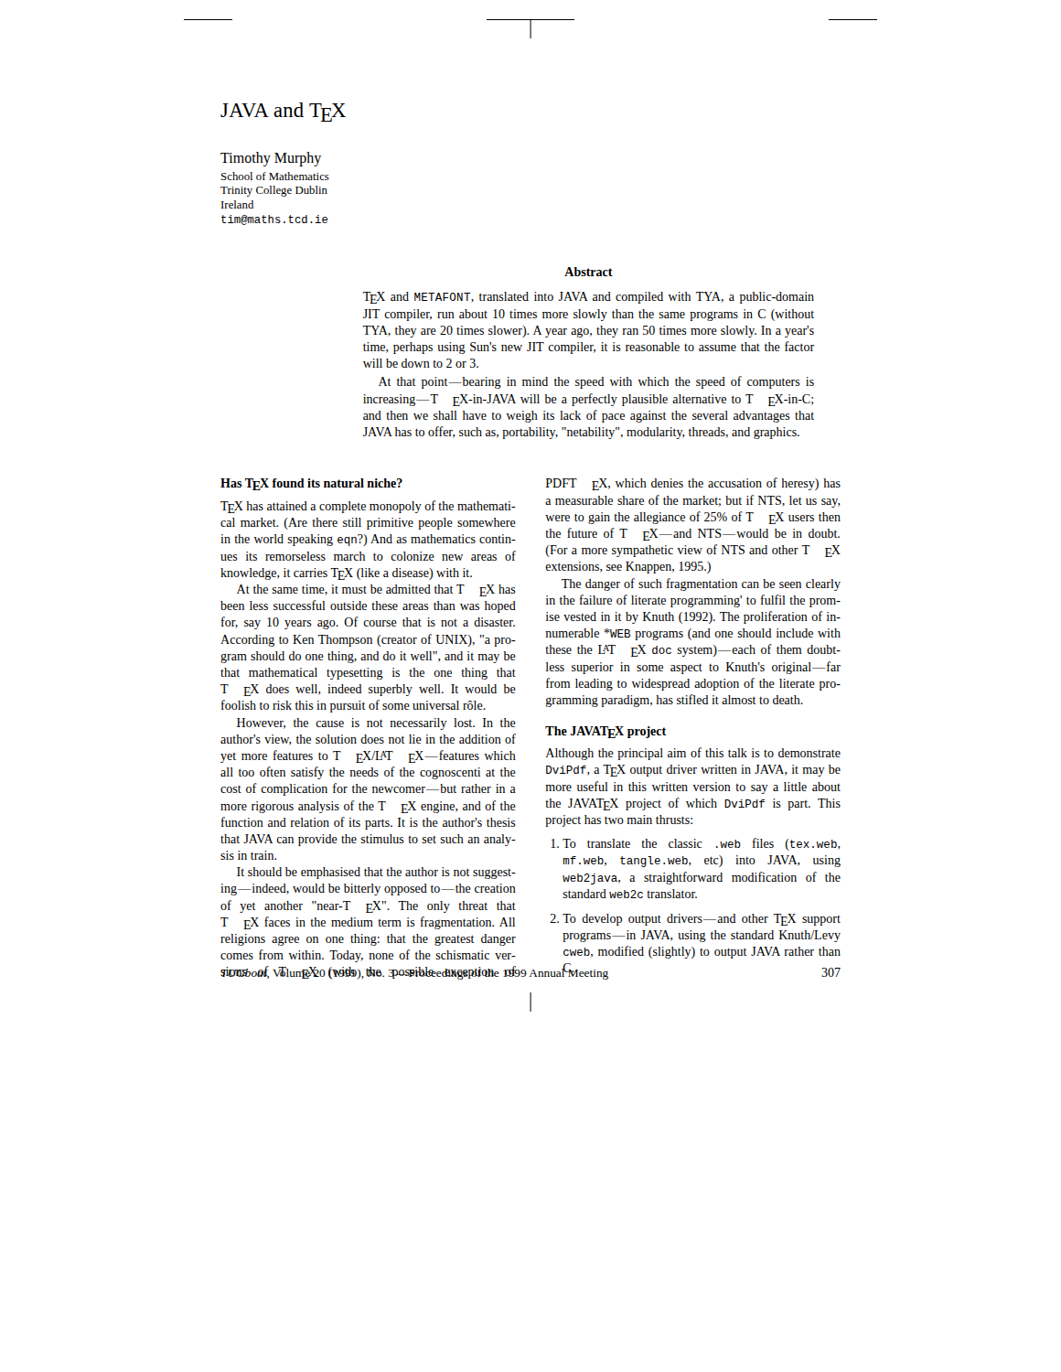JAVA and Te X
Timothy Murphy
School of Mathematics
Trinity College Dublin
Ireland
tim@maths.tcd.ie
Abstract
Te X and METAFONT, translated into JAVA and compiled with TYA, a public-domain JIT compiler, run about 10 times more slowly than the same programs in C (without TYA, they are 20 times slower). A year ago, they ran 50 times more slowly. In a year's time, perhaps using Sun's new JIT compiler, it is reasonable to assume that the factor will be down to 2 or 3.
At that point — bearing in mind the speed with which the speed of computers is increasing — Te X-in-JAVA will be a perfectly plausible alternative to Te X-in-C; and then we shall have to weigh its lack of pace against the several advantages that JAVA has to offer, such as, portability, "netability", modularity, threads, and graphics.
Has Te X found its natural niche?
Te X has attained a complete monopoly of the mathematical market. (Are there still primitive people somewhere in the world speaking eqn?) And as mathematics continues its remorseless march to colonize new areas of knowledge, it carries Te X (like a disease) with it.
At the same time, it must be admitted that Te X has been less successful outside these areas than was hoped for, say 10 years ago. Of course that is not a disaster. According to Ken Thompson (creator of UNIX), "a program should do one thing, and do it well", and it may be that mathematical typesetting is the one thing that Te X does well, indeed superbly well. It would be foolish to risk this in pursuit of some universal rôle.
However, the cause is not necessarily lost. In the author's view, the solution does not lie in the addition of yet more features to Te X/LATe X — features which all too often satisfy the needs of the cognoscenti at the cost of complication for the newcomer — but rather in a more rigorous analysis of the Te X engine, and of the function and relation of its parts. It is the author's thesis that JAVA can provide the stimulus to set such an analysis in train.
It should be emphasised that the author is not suggesting — indeed, would be bitterly opposed to — the creation of yet another "near-Te X". The only threat that Te X faces in the medium term is fragmentation. All religions agree on one thing: that the greatest danger comes from within. Today, none of the schismatic versions of Te X (with the possible exception of PDFTe X, which denies the accusation of heresy) has a measurable share of the market; but if NTS, let us say, were to gain the allegiance of 25% of Te X users then the future of Te X — and NTS — would be in doubt. (For a more sympathetic view of NTS and other Te X extensions, see Knappen, 1995.)
The danger of such fragmentation can be seen clearly in the failure of literate programming' to fulfil the promise vested in it by Knuth (1992). The proliferation of innumerable *WEB programs (and one should include with these the LATe X doc system) — each of them doubtless superior in some aspect to Knuth's original — far from leading to widespread adoption of the literate programming paradigm, has stifled it almost to death.
The JAVATe X project
Although the principal aim of this talk is to demonstrate DviPdf, a Te X output driver written in JAVA, it may be more useful in this written version to say a little about the JAVATe X project of which DviPdf is part. This project has two main thrusts:
To translate the classic .web files (tex.web, mf.web, tangle.web, etc) into JAVA, using web2java, a straightforward modification of the standard web2c translator.
To develop output drivers — and other Te X support programs — in JAVA, using the standard Knuth/Levy cweb, modified (slightly) to output JAVA rather than C.
TUGboat, Volume 20 (1999), No. 3 — Proceedings of the 1999 Annual Meeting
307